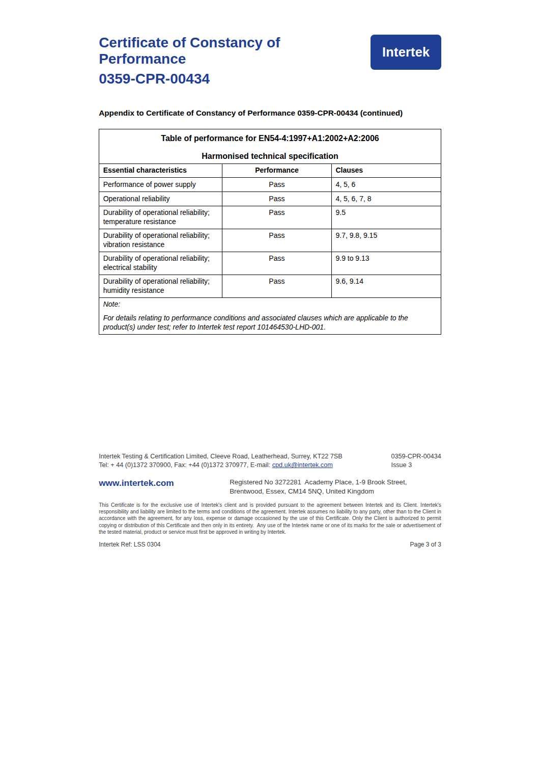Intertek
Certificate of Constancy of Performance
0359-CPR-00434
Appendix to Certificate of Constancy of Performance 0359-CPR-00434 (continued)
| Table of performance for EN54-4:1997+A1:2002+A2:2006 Harmonised technical specification |
| --- |
| Essential characteristics | Performance | Clauses |
| Performance of power supply | Pass | 4, 5, 6 |
| Operational reliability | Pass | 4, 5, 6, 7, 8 |
| Durability of operational reliability; temperature resistance | Pass | 9.5 |
| Durability of operational reliability; vibration resistance | Pass | 9.7, 9.8, 9.15 |
| Durability of operational reliability; electrical stability | Pass | 9.9 to 9.13 |
| Durability of operational reliability; humidity resistance | Pass | 9.6, 9.14 |
| Note: For details relating to performance conditions and associated clauses which are applicable to the product(s) under test; refer to Intertek test report 101464530-LHD-001. |
Intertek Testing & Certification Limited, Cleeve Road, Leatherhead, Surrey, KT22 7SB
Tel: + 44 (0)1372 370900, Fax: +44 (0)1372 370977, E-mail: cpd.uk@intertek.com
0359-CPR-00434
Issue 3
www.intertek.com
Registered No 3272281 Academy Place, 1-9 Brook Street, Brentwood, Essex, CM14 5NQ, United Kingdom
This Certificate is for the exclusive use of Intertek's client and is provided pursuant to the agreement between Intertek and its Client. Intertek's responsibility and liability are limited to the terms and conditions of the agreement. Intertek assumes no liability to any party, other than to the Client in accordance with the agreement, for any loss, expense or damage occasioned by the use of this Certificate. Only the Client is authorized to permit copying or distribution of this Certificate and then only in its entirety. Any use of the Intertek name or one of its marks for the sale or advertisement of the tested material, product or service must first be approved in writing by Intertek.
Intertek Ref: LSS 0304
Page 3 of 3